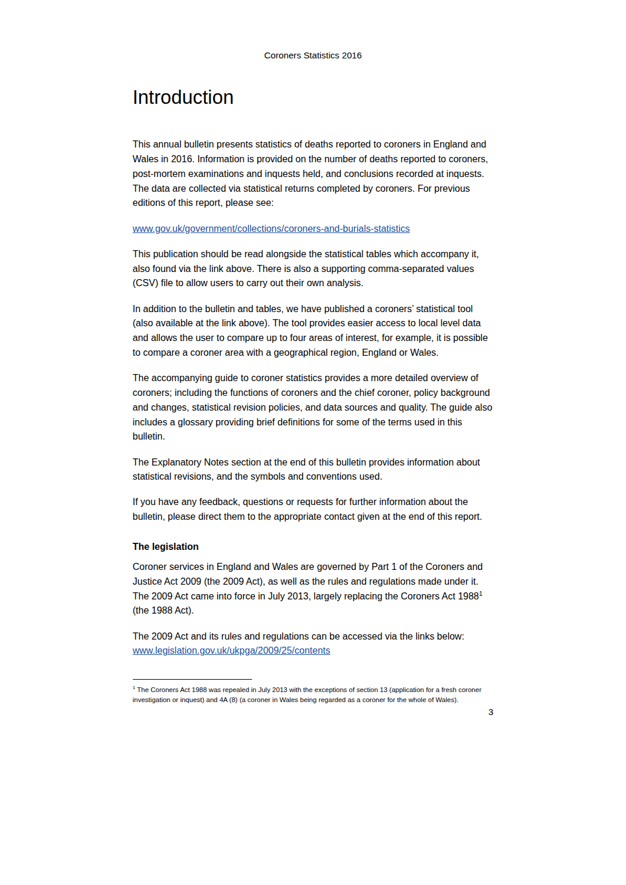Coroners Statistics 2016
Introduction
This annual bulletin presents statistics of deaths reported to coroners in England and Wales in 2016. Information is provided on the number of deaths reported to coroners, post-mortem examinations and inquests held, and conclusions recorded at inquests. The data are collected via statistical returns completed by coroners. For previous editions of this report, please see:
www.gov.uk/government/collections/coroners-and-burials-statistics
This publication should be read alongside the statistical tables which accompany it, also found via the link above. There is also a supporting comma-separated values (CSV) file to allow users to carry out their own analysis.
In addition to the bulletin and tables, we have published a coroners’ statistical tool (also available at the link above). The tool provides easier access to local level data and allows the user to compare up to four areas of interest, for example, it is possible to compare a coroner area with a geographical region, England or Wales.
The accompanying guide to coroner statistics provides a more detailed overview of coroners; including the functions of coroners and the chief coroner, policy background and changes, statistical revision policies, and data sources and quality. The guide also includes a glossary providing brief definitions for some of the terms used in this bulletin.
The Explanatory Notes section at the end of this bulletin provides information about statistical revisions, and the symbols and conventions used.
If you have any feedback, questions or requests for further information about the bulletin, please direct them to the appropriate contact given at the end of this report.
The legislation
Coroner services in England and Wales are governed by Part 1 of the Coroners and Justice Act 2009 (the 2009 Act), as well as the rules and regulations made under it. The 2009 Act came into force in July 2013, largely replacing the Coroners Act 19881 (the 1988 Act).
The 2009 Act and its rules and regulations can be accessed via the links below:
www.legislation.gov.uk/ukpga/2009/25/contents
1 The Coroners Act 1988 was repealed in July 2013 with the exceptions of section 13 (application for a fresh coroner investigation or inquest) and 4A (8) (a coroner in Wales being regarded as a coroner for the whole of Wales).
3